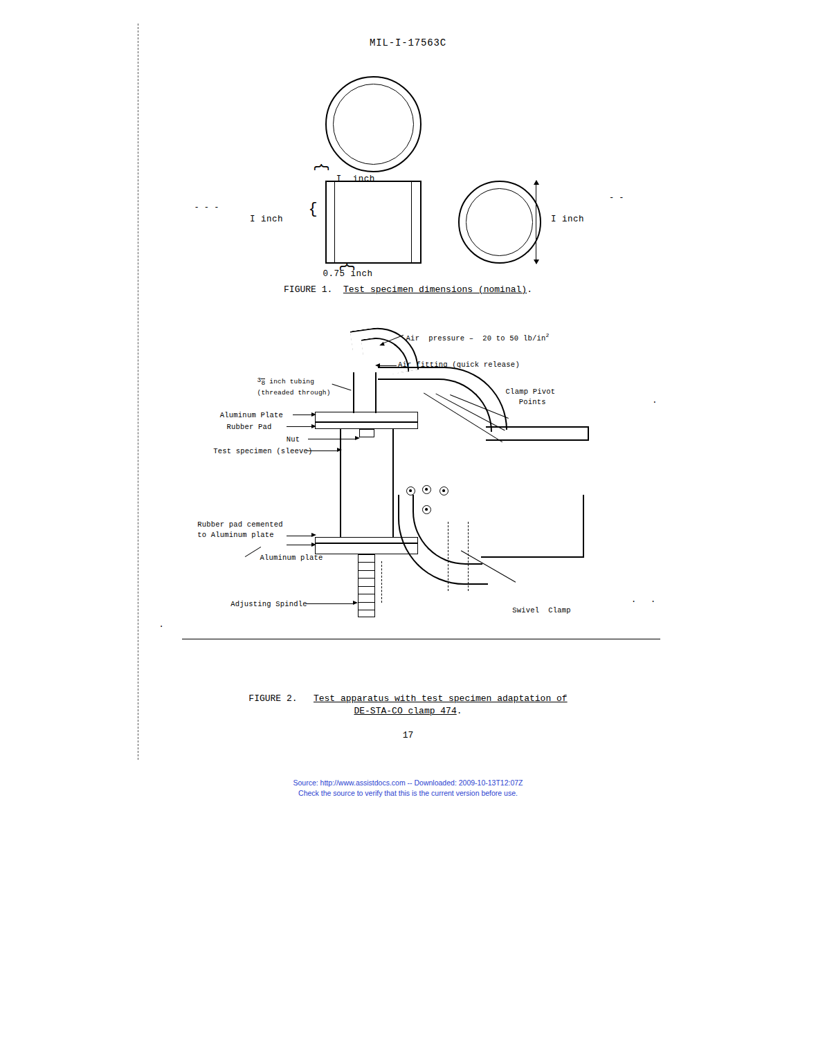MIL-I-17563C
- - - - -
{ { { I inch I inch 0.75 inch I inch
FIGURE 1. Test specimen dimensions (nominal).
.
Air pressure – 20 to 50 lb/in2
Air fitting (quick release)
38 inch tubing (threaded through)
Clamp Pivot Points
Aluminum Plate
Rubber Pad
Nut
Test specimen (sleeve)
Rubber pad cemented to Aluminum plate
Aluminum plate
Adjusting Spindle
Swivel Clamp
. . .
FIGURE 2. Test apparatus with test specimen adaptation of
DE-STA-CO clamp 474.
17
Source: http://www.assistdocs.com -- Downloaded: 2009-10-13T12:07Z
Check the source to verify that this is the current version before use.